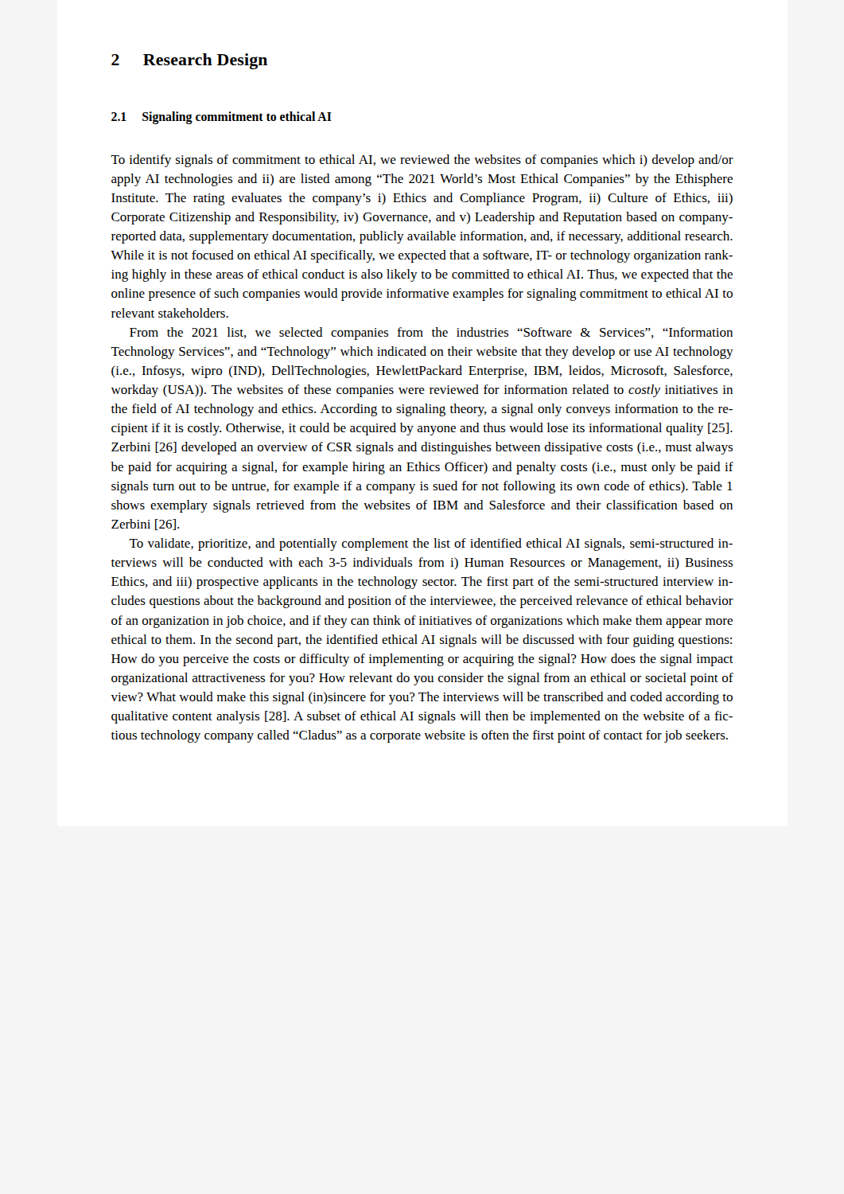2 Research Design
2.1 Signaling commitment to ethical AI
To identify signals of commitment to ethical AI, we reviewed the websites of companies which i) develop and/or apply AI technologies and ii) are listed among “The 2021 World’s Most Ethical Companies” by the Ethisphere Institute. The rating evaluates the company’s i) Ethics and Compliance Program, ii) Culture of Ethics, iii) Corporate Citizenship and Responsibility, iv) Governance, and v) Leadership and Reputation based on company-reported data, supplementary documentation, publicly available information, and, if necessary, additional research. While it is not focused on ethical AI specifically, we expected that a software, IT- or technology organization ranking highly in these areas of ethical conduct is also likely to be committed to ethical AI. Thus, we expected that the online presence of such companies would provide informative examples for signaling commitment to ethical AI to relevant stakeholders.
From the 2021 list, we selected companies from the industries “Software & Services”, “Information Technology Services”, and “Technology” which indicated on their website that they develop or use AI technology (i.e., Infosys, wipro (IND), DellTechnologies, HewlettPackard Enterprise, IBM, leidos, Microsoft, Salesforce, workday (USA)). The websites of these companies were reviewed for information related to costly initiatives in the field of AI technology and ethics. According to signaling theory, a signal only conveys information to the recipient if it is costly. Otherwise, it could be acquired by anyone and thus would lose its informational quality [25]. Zerbini [26] developed an overview of CSR signals and distinguishes between dissipative costs (i.e., must always be paid for acquiring a signal, for example hiring an Ethics Officer) and penalty costs (i.e., must only be paid if signals turn out to be untrue, for example if a company is sued for not following its own code of ethics). Table 1 shows exemplary signals retrieved from the websites of IBM and Salesforce and their classification based on Zerbini [26].
To validate, prioritize, and potentially complement the list of identified ethical AI signals, semi-structured interviews will be conducted with each 3-5 individuals from i) Human Resources or Management, ii) Business Ethics, and iii) prospective applicants in the technology sector. The first part of the semi-structured interview includes questions about the background and position of the interviewee, the perceived relevance of ethical behavior of an organization in job choice, and if they can think of initiatives of organizations which make them appear more ethical to them. In the second part, the identified ethical AI signals will be discussed with four guiding questions: How do you perceive the costs or difficulty of implementing or acquiring the signal? How does the signal impact organizational attractiveness for you? How relevant do you consider the signal from an ethical or societal point of view? What would make this signal (in)sincere for you? The interviews will be transcribed and coded according to qualitative content analysis [28]. A subset of ethical AI signals will then be implemented on the website of a fictious technology company called “Cladus” as a corporate website is often the first point of contact for job seekers.